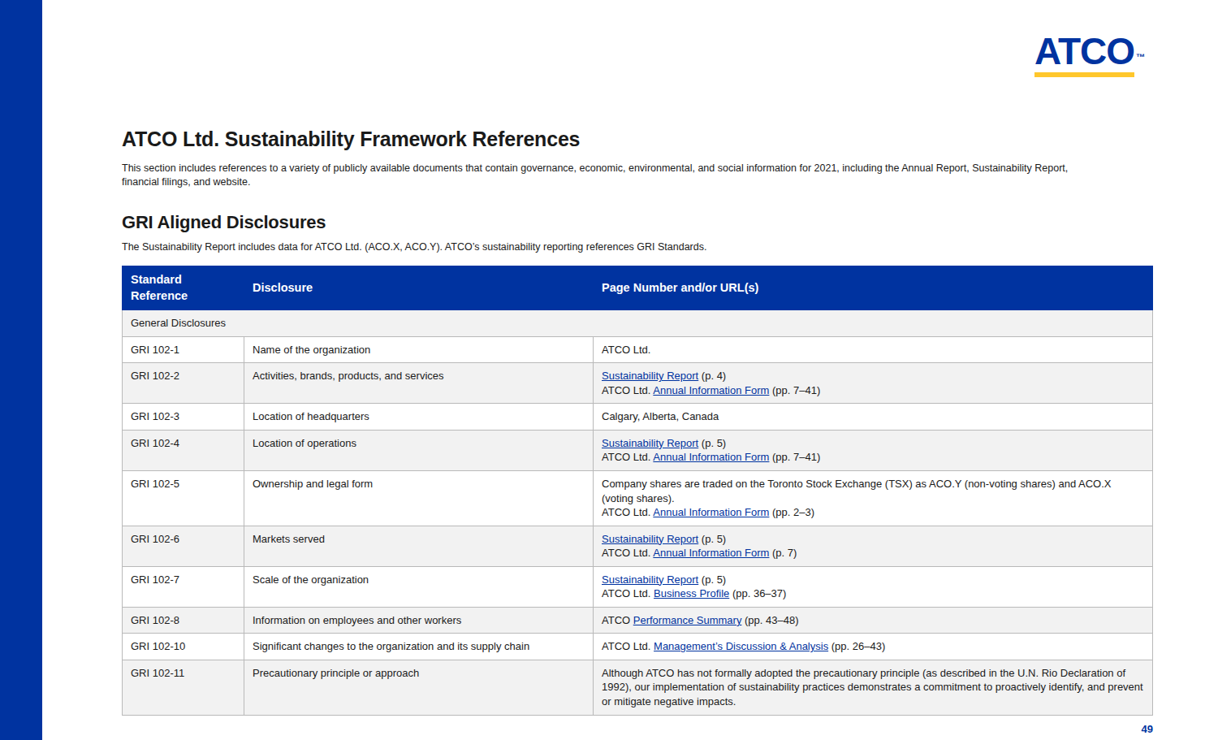ATCO™
ATCO Ltd. Sustainability Framework References
This section includes references to a variety of publicly available documents that contain governance, economic, environmental, and social information for 2021, including the Annual Report, Sustainability Report, financial filings, and website.
GRI Aligned Disclosures
The Sustainability Report includes data for ATCO Ltd. (ACO.X, ACO.Y). ATCO’s sustainability reporting references GRI Standards.
| Standard Reference | Disclosure | Page Number and/or URL(s) |
| --- | --- | --- |
| General Disclosures |
| GRI 102-1 | Name of the organization | ATCO Ltd. |
| GRI 102-2 | Activities, brands, products, and services | Sustainability Report (p. 4) ATCO Ltd. Annual Information Form (pp. 7–41) |
| GRI 102-3 | Location of headquarters | Calgary, Alberta, Canada |
| GRI 102-4 | Location of operations | Sustainability Report (p. 5) ATCO Ltd. Annual Information Form (pp. 7–41) |
| GRI 102-5 | Ownership and legal form | Company shares are traded on the Toronto Stock Exchange (TSX) as ACO.Y (non-voting shares) and ACO.X (voting shares). ATCO Ltd. Annual Information Form (pp. 2–3) |
| GRI 102-6 | Markets served | Sustainability Report (p. 5) ATCO Ltd. Annual Information Form (p. 7) |
| GRI 102-7 | Scale of the organization | Sustainability Report (p. 5) ATCO Ltd. Business Profile (pp. 36–37) |
| GRI 102-8 | Information on employees and other workers | ATCO Performance Summary (pp. 43–48) |
| GRI 102-10 | Significant changes to the organization and its supply chain | ATCO Ltd. Management’s Discussion & Analysis (pp. 26–43) |
| GRI 102-11 | Precautionary principle or approach | Although ATCO has not formally adopted the precautionary principle (as described in the U.N. Rio Declaration of 1992), our implementation of sustainability practices demonstrates a commitment to proactively identify, and prevent or mitigate negative impacts. |
49